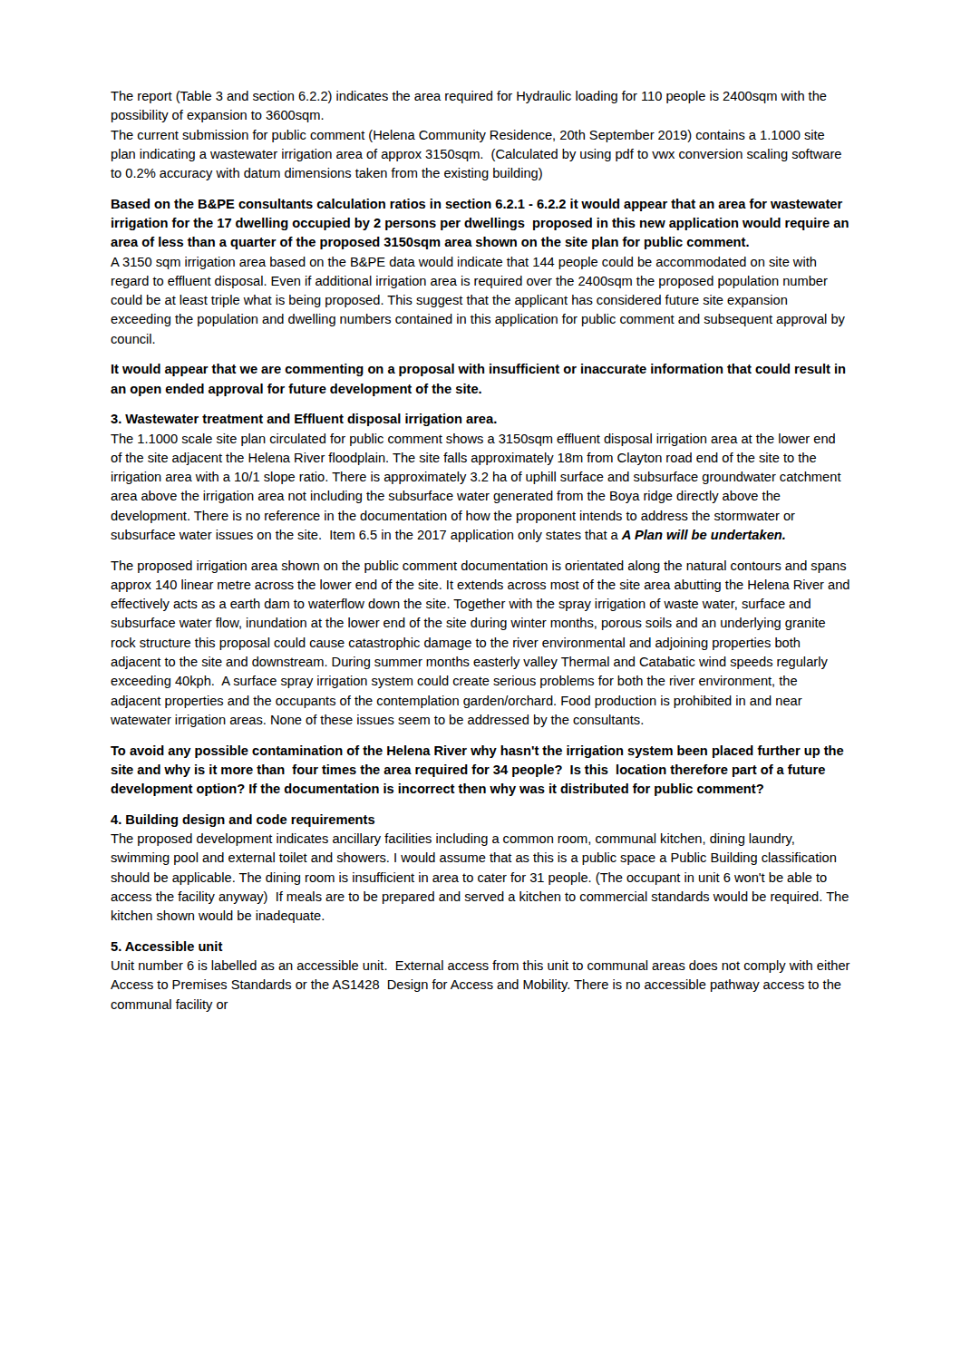The report (Table 3 and section 6.2.2) indicates the area required for Hydraulic loading for 110 people is 2400sqm with the possibility of expansion to 3600sqm.
The current submission for public comment (Helena Community Residence, 20th September 2019) contains a 1.1000 site plan indicating a wastewater irrigation area of approx 3150sqm. (Calculated by using pdf to vwx conversion scaling software to 0.2% accuracy with datum dimensions taken from the existing building)
Based on the B&PE consultants calculation ratios in section 6.2.1 - 6.2.2 it would appear that an area for wastewater irrigation for the 17 dwelling occupied by 2 persons per dwellings proposed in this new application would require an area of less than a quarter of the proposed 3150sqm area shown on the site plan for public comment.
A 3150 sqm irrigation area based on the B&PE data would indicate that 144 people could be accommodated on site with regard to effluent disposal. Even if additional irrigation area is required over the 2400sqm the proposed population number could be at least triple what is being proposed. This suggest that the applicant has considered future site expansion exceeding the population and dwelling numbers contained in this application for public comment and subsequent approval by council.
It would appear that we are commenting on a proposal with insufficient or inaccurate information that could result in an open ended approval for future development of the site.
3. Wastewater treatment and Effluent disposal irrigation area.
The 1.1000 scale site plan circulated for public comment shows a 3150sqm effluent disposal irrigation area at the lower end of the site adjacent the Helena River floodplain. The site falls approximately 18m from Clayton road end of the site to the irrigation area with a 10/1 slope ratio. There is approximately 3.2 ha of uphill surface and subsurface groundwater catchment area above the irrigation area not including the subsurface water generated from the Boya ridge directly above the development. There is no reference in the documentation of how the proponent intends to address the stormwater or subsurface water issues on the site. Item 6.5 in the 2017 application only states that a A Plan will be undertaken.
The proposed irrigation area shown on the public comment documentation is orientated along the natural contours and spans approx 140 linear metre across the lower end of the site. It extends across most of the site area abutting the Helena River and effectively acts as a earth dam to waterflow down the site. Together with the spray irrigation of waste water, surface and subsurface water flow, inundation at the lower end of the site during winter months, porous soils and an underlying granite rock structure this proposal could cause catastrophic damage to the river environmental and adjoining properties both adjacent to the site and downstream. During summer months easterly valley Thermal and Catabatic wind speeds regularly exceeding 40kph. A surface spray irrigation system could create serious problems for both the river environment, the adjacent properties and the occupants of the contemplation garden/orchard. Food production is prohibited in and near watewater irrigation areas. None of these issues seem to be addressed by the consultants.
To avoid any possible contamination of the Helena River why hasn't the irrigation system been placed further up the site and why is it more than four times the area required for 34 people? Is this location therefore part of a future development option? If the documentation is incorrect then why was it distributed for public comment?
4. Building design and code requirements
The proposed development indicates ancillary facilities including a common room, communal kitchen, dining laundry, swimming pool and external toilet and showers. I would assume that as this is a public space a Public Building classification should be applicable. The dining room is insufficient in area to cater for 31 people. (The occupant in unit 6 won't be able to access the facility anyway) If meals are to be prepared and served a kitchen to commercial standards would be required. The kitchen shown would be inadequate.
5. Accessible unit
Unit number 6 is labelled as an accessible unit. External access from this unit to communal areas does not comply with either Access to Premises Standards or the AS1428 Design for Access and Mobility. There is no accessible pathway access to the communal facility or